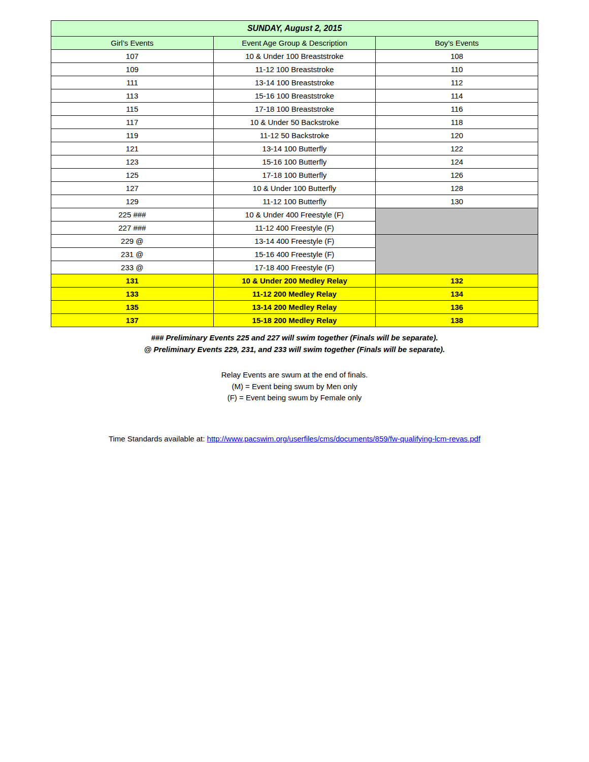| SUNDAY, August 2, 2015 |
| Girl’s Events | Event Age Group & Description | Boy’s Events |
| 107 | 10 & Under 100 Breaststroke | 108 |
| 109 | 11-12 100 Breaststroke | 110 |
| 111 | 13-14 100 Breaststroke | 112 |
| 113 | 15-16 100 Breaststroke | 114 |
| 115 | 17-18 100 Breaststroke | 116 |
| 117 | 10 & Under 50 Backstroke | 118 |
| 119 | 11-12 50 Backstroke | 120 |
| 121 | 13-14 100 Butterfly | 122 |
| 123 | 15-16 100 Butterfly | 124 |
| 125 | 17-18 100 Butterfly | 126 |
| 127 | 10 & Under 100 Butterfly | 128 |
| 129 | 11-12 100 Butterfly | 130 |
| 225 ### | 10 & Under 400 Freestyle (F) | |
| 227 ### | 11-12 400 Freestyle (F) |
| 229 @ | 13-14 400 Freestyle (F) | |
| 231 @ | 15-16 400 Freestyle (F) |
| 233 @ | 17-18 400 Freestyle (F) |
| 131 | 10 & Under 200 Medley Relay | 132 |
| 133 | 11-12 200 Medley Relay | 134 |
| 135 | 13-14 200 Medley Relay | 136 |
| 137 | 15-18 200 Medley Relay | 138 |
### Preliminary Events 225 and 227 will swim together (Finals will be separate).
@ Preliminary Events 229, 231, and 233 will swim together (Finals will be separate).
Relay Events are swum at the end of finals.
(M) = Event being swum by Men only
(F) = Event being swum by Female only
Time Standards available at: http://www.pacswim.org/userfiles/cms/documents/859/fw-qualifying-lcm-revas.pdf